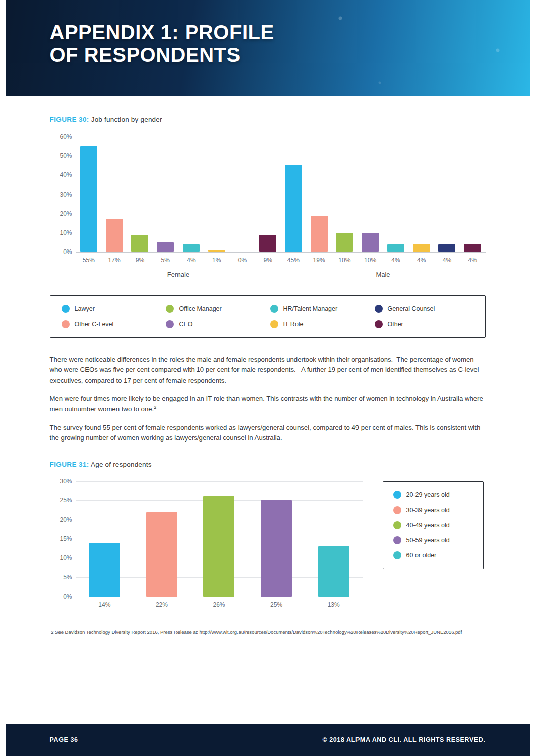APPENDIX 1: PROFILE
OF RESPONDENTS
FIGURE 30: Job function by gender
60%
50%
40%
30%
20%
10%
0%
55% 17% 9% 5% 4% 1% 0% 9% 45% 19% 10% 10% 4% 4% 4% 4%
Female
Male
Lawyer
Office Manager
HR/Talent Manager
General Counsel
Other C-Level
CEO
IT Role
Other
There were noticeable differences in the roles the male and female respondents undertook within their organisations. The percentage of women who were CEOs was five per cent compared with 10 per cent for male respondents. A further 19 per cent of men identified themselves as C-level executives, compared to 17 per cent of female respondents.
Men were four times more likely to be engaged in an IT role than women. This contrasts with the number of women in technology in Australia where men outnumber women two to one.2
The survey found 55 per cent of female respondents worked as lawyers/general counsel, compared to 49 per cent of males. This is consistent with the growing number of women working as lawyers/general counsel in Australia.
FIGURE 31: Age of respondents
30%
25%
20%
15%
10%
5%
0%
14% 22% 26% 25% 13%
20-29 years old
30-39 years old
40-49 years old
50-59 years old
60 or older
2 See Davidson Technology Diversity Report 2016, Press Release at: http://www.wit.org.au/resources/Documents/Davidson%20Technology%20Releases%20Diversity%20Report_JUNE2016.pdf
PAGE 36
© 2018 ALPMA AND CLI. ALL RIGHTS RESERVED.